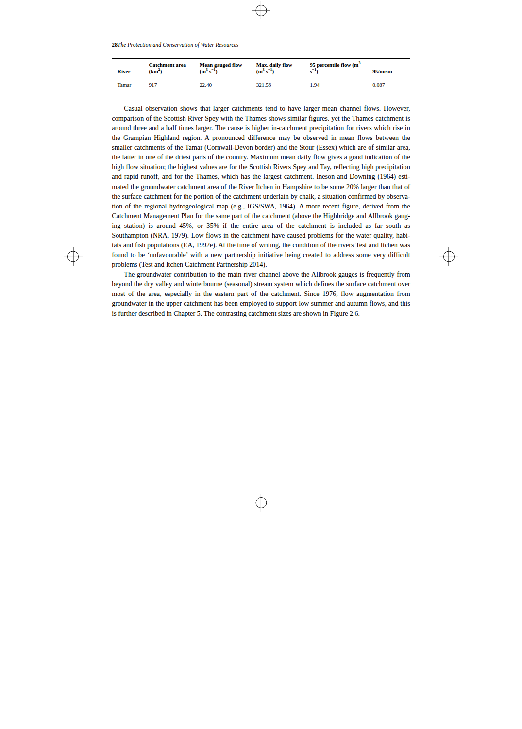28 The Protection and Conservation of Water Resources
| River | Catchment area (km 2 ) | Mean gauged flow (m 3 s −1 ) | Max. daily flow (m 3 s −1 ) | 95 percentile flow (m 3 s −1 ) | 95/mean |
| --- | --- | --- | --- | --- | --- |
| Tamar | 917 | 22.40 | 321.56 | 1.94 | 0.087 |
Casual observation shows that larger catchments tend to have larger mean channel flows. However, comparison of the Scottish River Spey with the Thames shows similar figures, yet the Thames catchment is around three and a half times larger. The cause is higher in‑catchment precipitation for rivers which rise in the Grampian Highland region. A pronounced difference may be observed in mean flows between the smaller catchments of the Tamar (Cornwall‑Devon border) and the Stour (Essex) which are of similar area, the latter in one of the driest parts of the country. Maximum mean daily flow gives a good indication of the high flow situation; the highest values are for the Scottish Rivers Spey and Tay, reflecting high precipitation and rapid runoff, and for the Thames, which has the largest catchment. Ineson and Downing (1964) estimated the groundwater catchment area of the River Itchen in Hampshire to be some 20% larger than that of the surface catchment for the portion of the catchment underlain by chalk, a situation confirmed by observation of the regional hydrogeological map (e.g., IGS/SWA, 1964). A more recent figure, derived from the Catchment Management Plan for the same part of the catchment (above the Highbridge and Allbrook gauging station) is around 45%, or 35% if the entire area of the catchment is included as far south as Southampton (NRA, 1979). Low flows in the catchment have caused problems for the water quality, habitats and fish populations (EA, 1992e). At the time of writing, the condition of the rivers Test and Itchen was found to be ‘unfavourable’ with a new partnership initiative being created to address some very difficult problems (Test and Itchen Catchment Partnership 2014).
The groundwater contribution to the main river channel above the Allbrook gauges is frequently from beyond the dry valley and winterbourne (seasonal) stream system which defines the surface catchment over most of the area, especially in the eastern part of the catchment. Since 1976, flow augmentation from groundwater in the upper catchment has been employed to support low summer and autumn flows, and this is further described in Chapter 5. The contrasting catchment sizes are shown in Figure 2.6.